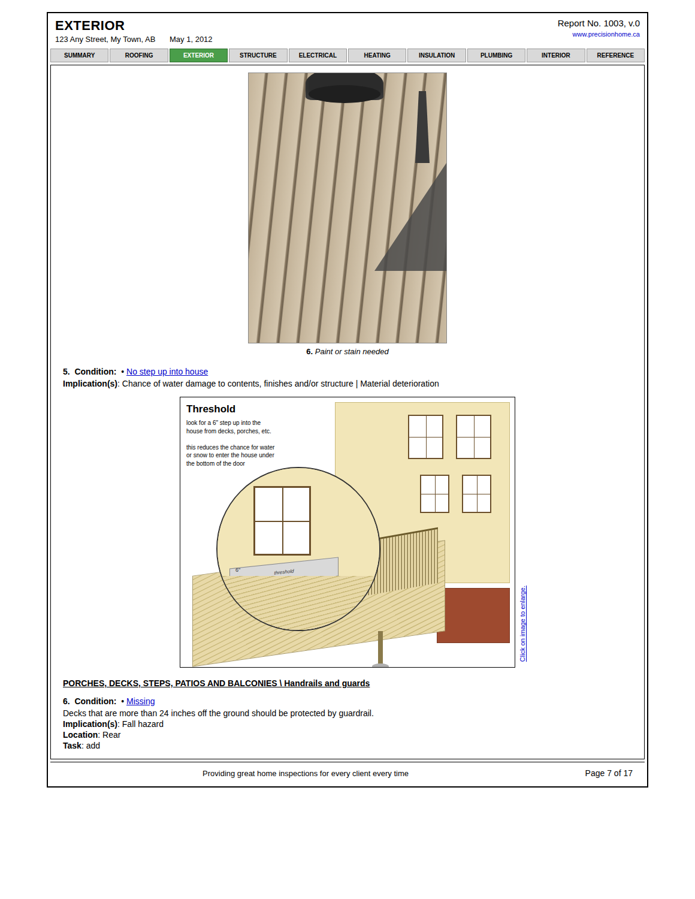Report No. 1003, v.0
www.precisionhome.ca
EXTERIOR
123 Any Street, My Town, AB May 1, 2012
SUMMARY
ROOFING
EXTERIOR
STRUCTURE
ELECTRICAL
HEATING
INSULATION
PLUMBING
INTERIOR
REFERENCE
6. Paint or stain needed
5. Condition: • No step up into house
Implication(s): Chance of water damage to contents, finishes and/or structure | Material deterioration
Threshold
look for a 6" step up into the
house from decks, porches, etc.
this reduces the chance for water
or snow to enter the house under
the bottom of the door
threshold
6"
Click on image to enlarge.
PORCHES, DECKS, STEPS, PATIOS AND BALCONIES \ Handrails and guards
6. Condition: • Missing
Decks that are more than 24 inches off the ground should be protected by guardrail.
Implication(s): Fall hazard
Location: Rear
Task: add
Providing great home inspections for every client every time
Page 7 of 17